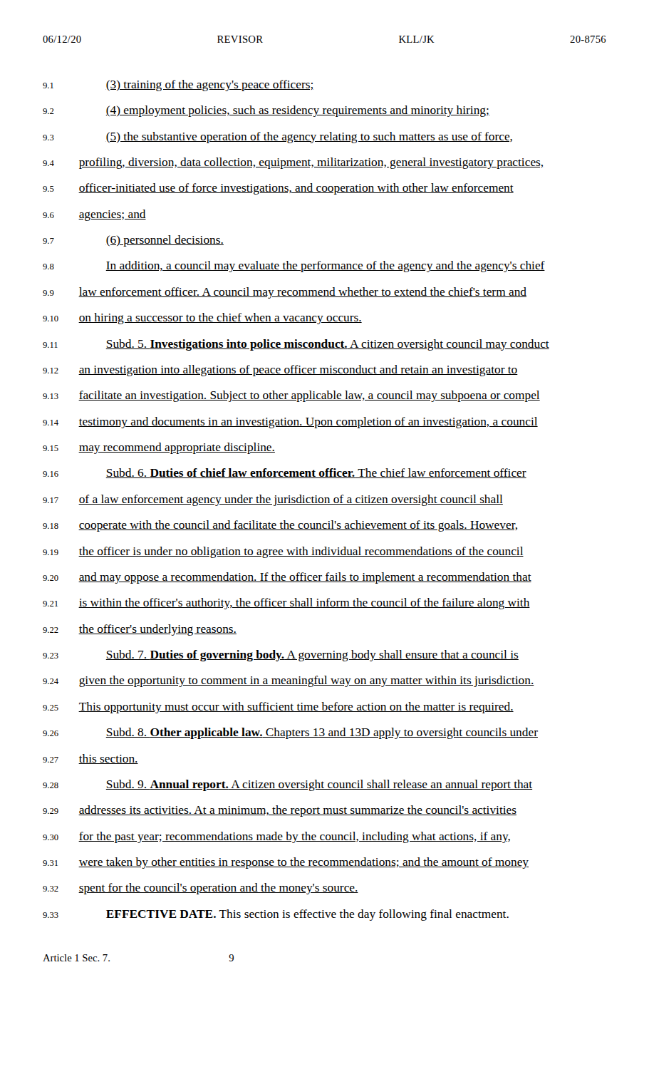06/12/20 REVISOR KLL/JK 20-8756
9.1
(3) training of the agency's peace officers;
9.2
(4) employment policies, such as residency requirements and minority hiring;
9.3
(5) the substantive operation of the agency relating to such matters as use of force,
9.4
profiling, diversion, data collection, equipment, militarization, general investigatory practices,
9.5
officer-initiated use of force investigations, and cooperation with other law enforcement
9.6
agencies; and
9.7
(6) personnel decisions.
9.8
In addition, a council may evaluate the performance of the agency and the agency's chief
9.9
law enforcement officer. A council may recommend whether to extend the chief's term and
9.10
on hiring a successor to the chief when a vacancy occurs.
9.11
Subd. 5. Investigations into police misconduct. A citizen oversight council may conduct
9.12
an investigation into allegations of peace officer misconduct and retain an investigator to
9.13
facilitate an investigation. Subject to other applicable law, a council may subpoena or compel
9.14
testimony and documents in an investigation. Upon completion of an investigation, a council
9.15
may recommend appropriate discipline.
9.16
Subd. 6. Duties of chief law enforcement officer. The chief law enforcement officer
9.17
of a law enforcement agency under the jurisdiction of a citizen oversight council shall
9.18
cooperate with the council and facilitate the council's achievement of its goals. However,
9.19
the officer is under no obligation to agree with individual recommendations of the council
9.20
and may oppose a recommendation. If the officer fails to implement a recommendation that
9.21
is within the officer's authority, the officer shall inform the council of the failure along with
9.22
the officer's underlying reasons.
9.23
Subd. 7. Duties of governing body. A governing body shall ensure that a council is
9.24
given the opportunity to comment in a meaningful way on any matter within its jurisdiction.
9.25
This opportunity must occur with sufficient time before action on the matter is required.
9.26
Subd. 8. Other applicable law. Chapters 13 and 13D apply to oversight councils under
9.27
this section.
9.28
Subd. 9. Annual report. A citizen oversight council shall release an annual report that
9.29
addresses its activities. At a minimum, the report must summarize the council's activities
9.30
for the past year; recommendations made by the council, including what actions, if any,
9.31
were taken by other entities in response to the recommendations; and the amount of money
9.32
spent for the council's operation and the money's source.
9.33
EFFECTIVE DATE. This section is effective the day following final enactment.
Article 1 Sec. 7.
9